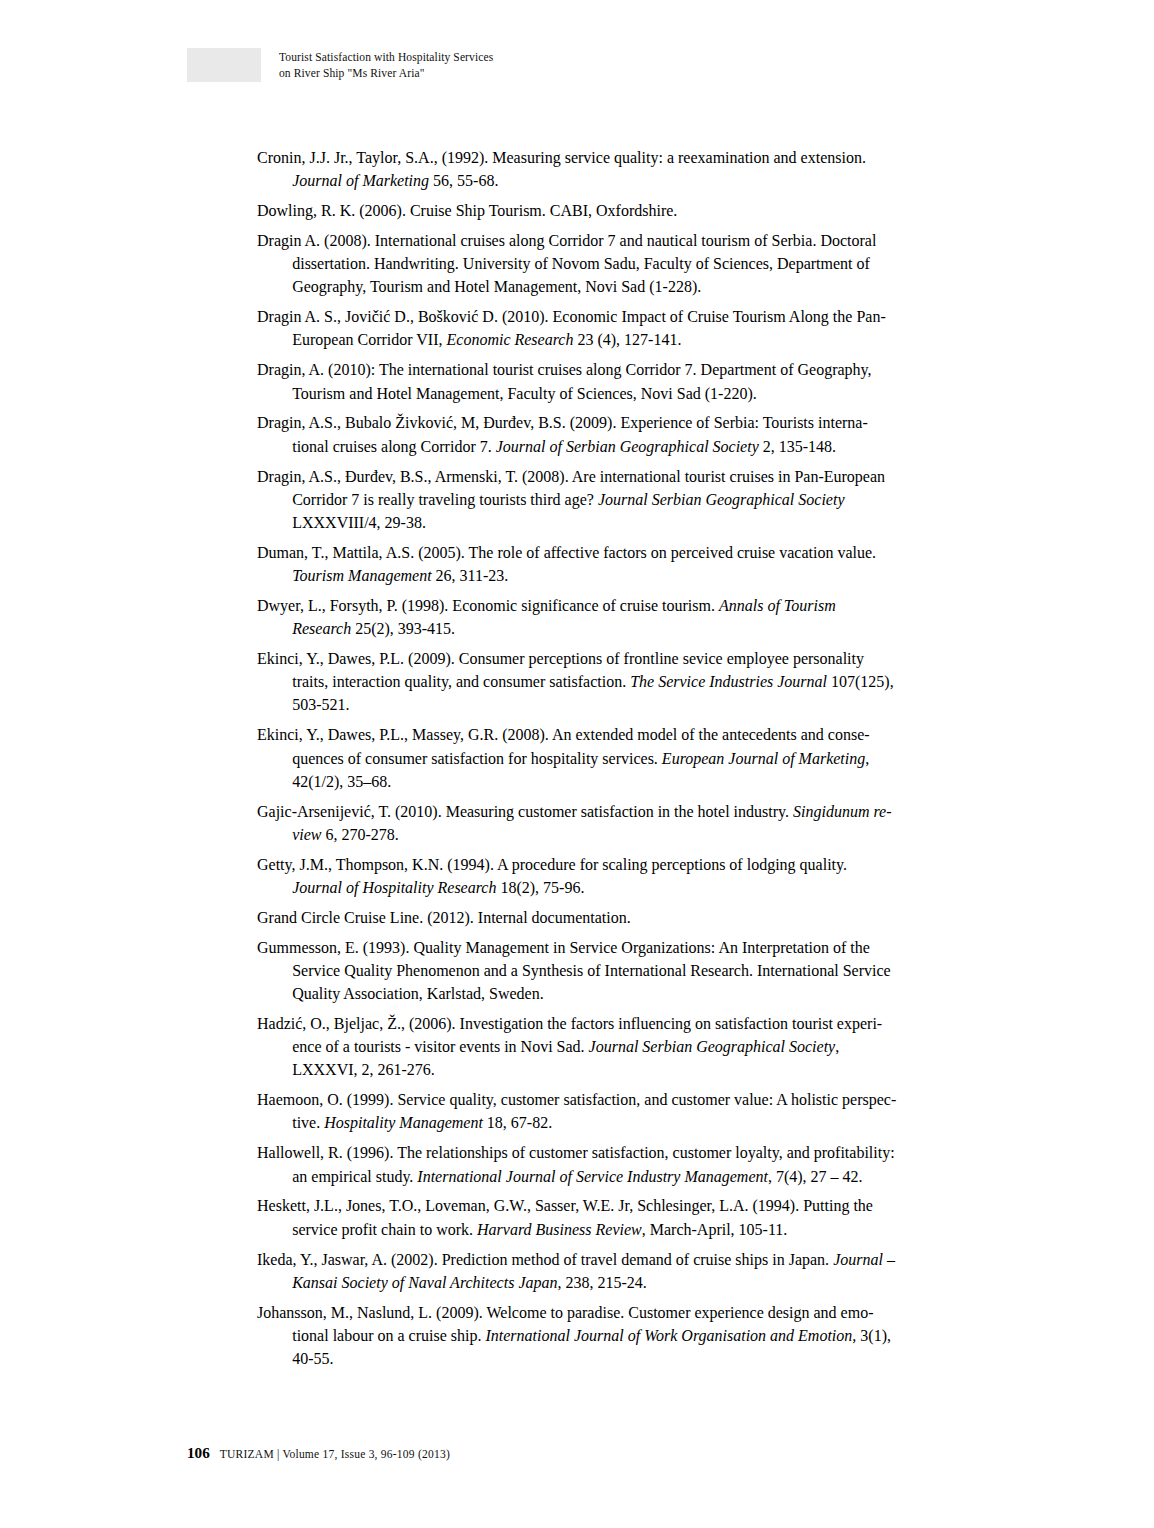Tourist Satisfaction with Hospitality Services
on River Ship "Ms River Aria"
Cronin, J.J. Jr., Taylor, S.A., (1992). Measuring service quality: a reexamination and extension. Journal of Marketing 56, 55-68.
Dowling, R. K. (2006). Cruise Ship Tourism. CABI, Oxfordshire.
Dragin A. (2008). International cruises along Corridor 7 and nautical tourism of Serbia. Doctoral dissertation. Handwriting. University of Novom Sadu, Faculty of Sciences, Department of Geography, Tourism and Hotel Management, Novi Sad (1-228).
Dragin A. S., Jovičić D., Bošković D. (2010). Economic Impact of Cruise Tourism Along the Pan-European Corridor VII, Economic Research 23 (4), 127-141.
Dragin, A. (2010): The international tourist cruises along Corridor 7. Department of Geography, Tourism and Hotel Management, Faculty of Sciences, Novi Sad (1-220).
Dragin, A.S., Bubalo Živković, M, Đurđev, B.S. (2009). Experience of Serbia: Tourists international cruises along Corridor 7. Journal of Serbian Geographical Society 2, 135-148.
Dragin, A.S., Đurđev, B.S., Armenski, T. (2008). Are international tourist cruises in Pan-European Corridor 7 is really traveling tourists third age? Journal Serbian Geographical Society LXXXVIII/4, 29-38.
Duman, T., Mattila, A.S. (2005). The role of affective factors on perceived cruise vacation value. Tourism Management 26, 311-23.
Dwyer, L., Forsyth, P. (1998). Economic significance of cruise tourism. Annals of Tourism Research 25(2), 393-415.
Ekinci, Y., Dawes, P.L. (2009). Consumer perceptions of frontline sevice employee personality traits, interaction quality, and consumer satisfaction. The Service Industries Journal 107(125), 503-521.
Ekinci, Y., Dawes, P.L., Massey, G.R. (2008). An extended model of the antecedents and consequences of consumer satisfaction for hospitality services. European Journal of Marketing, 42(1/2), 35–68.
Gajic-Arsenijević, T. (2010). Measuring customer satisfaction in the hotel industry. Singidunum review 6, 270-278.
Getty, J.M., Thompson, K.N. (1994). A procedure for scaling perceptions of lodging quality. Journal of Hospitality Research 18(2), 75-96.
Grand Circle Cruise Line. (2012). Internal documentation.
Gummesson, E. (1993). Quality Management in Service Organizations: An Interpretation of the Service Quality Phenomenon and a Synthesis of International Research. International Service Quality Association, Karlstad, Sweden.
Hadzić, O., Bjeljac, Ž., (2006). Investigation the factors influencing on satisfaction tourist experience of a tourists - visitor events in Novi Sad. Journal Serbian Geographical Society, LXXXVI, 2, 261-276.
Haemoon, O. (1999). Service quality, customer satisfaction, and customer value: A holistic perspective. Hospitality Management 18, 67-82.
Hallowell, R. (1996). The relationships of customer satisfaction, customer loyalty, and profitability: an empirical study. International Journal of Service Industry Management, 7(4), 27 – 42.
Heskett, J.L., Jones, T.O., Loveman, G.W., Sasser, W.E. Jr, Schlesinger, L.A. (1994). Putting the service profit chain to work. Harvard Business Review, March-April, 105-11.
Ikeda, Y., Jaswar, A. (2002). Prediction method of travel demand of cruise ships in Japan. Journal – Kansai Society of Naval Architects Japan, 238, 215-24.
Johansson, M., Naslund, L. (2009). Welcome to paradise. Customer experience design and emotional labour on a cruise ship. International Journal of Work Organisation and Emotion, 3(1), 40-55.
106 TURIZAM | Volume 17, Issue 3, 96-109 (2013)